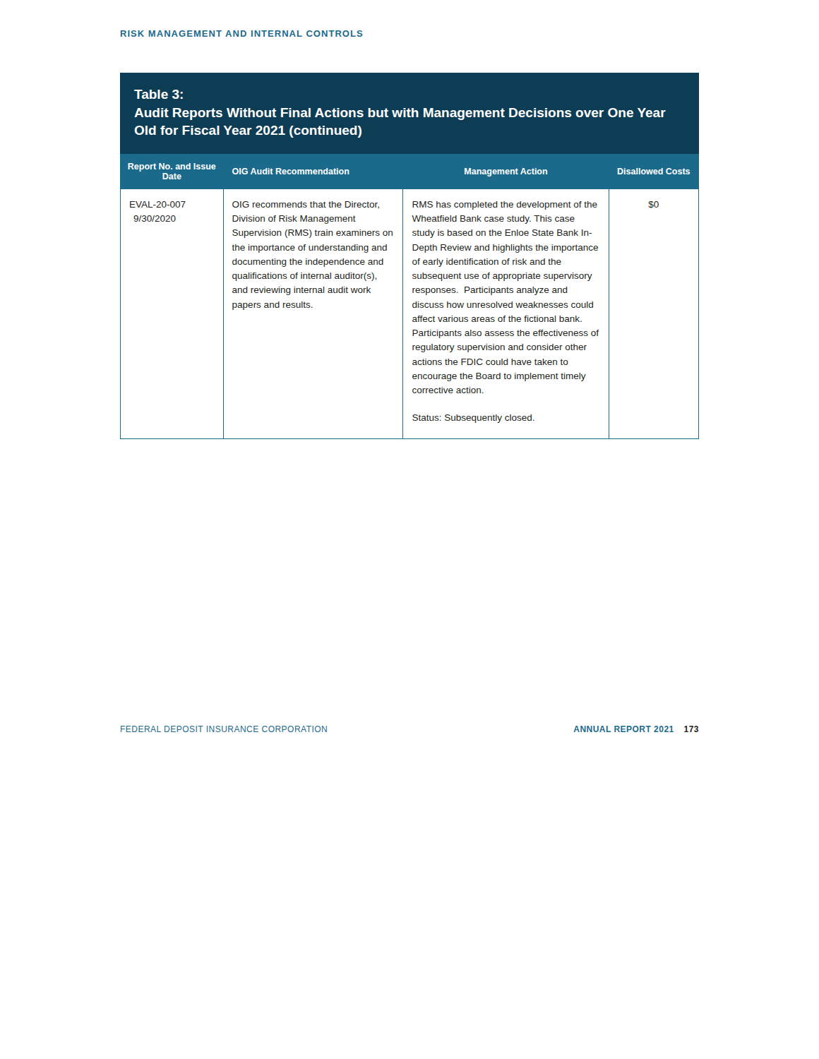Risk Management and Internal Controls
Table 3: Audit Reports Without Final Actions but with Management Decisions over One Year Old for Fiscal Year 2021 (continued)
| Report No. and Issue Date | OIG Audit Recommendation | Management Action | Disallowed Costs |
| --- | --- | --- | --- |
| EVAL-20-007 9/30/2020 | OIG recommends that the Director, Division of Risk Management Supervision (RMS) train examiners on the importance of understanding and documenting the independence and qualifications of internal auditor(s), and reviewing internal audit work papers and results. | RMS has completed the development of the Wheatfield Bank case study. This case study is based on the Enloe State Bank In-Depth Review and highlights the importance of early identification of risk and the subsequent use of appropriate supervisory responses. Participants analyze and discuss how unresolved weaknesses could affect various areas of the fictional bank. Participants also assess the effectiveness of regulatory supervision and consider other actions the FDIC could have taken to encourage the Board to implement timely corrective action. Status: Subsequently closed. | $0 |
Federal Deposit Insurance Corporation
Annual Report 2021 173